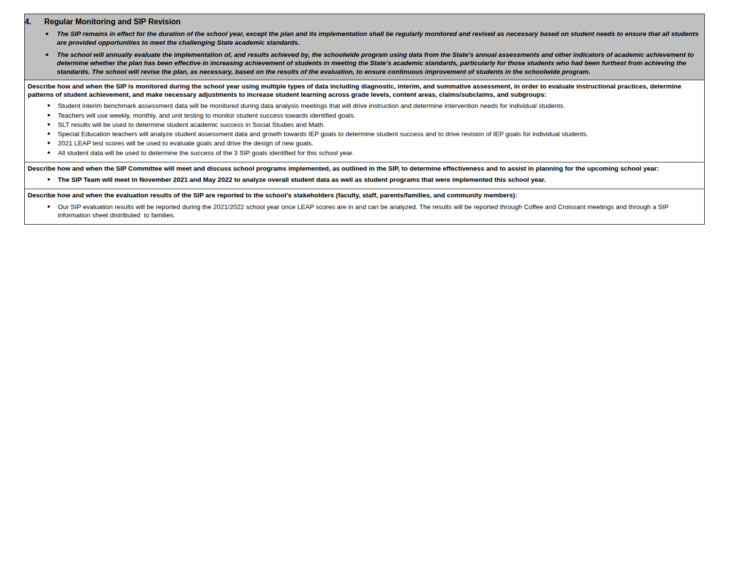| 4. Regular Monitoring and SIP Revision The SIP remains in effect for the duration of the school year, except the plan and its implementation shall be regularly monitored and revised as necessary based on student needs to ensure that all students are provided opportunities to meet the challenging State academic standards. The school will annually evaluate the implementation of, and results achieved by, the schoolwide program using data from the State’s annual assessments and other indicators of academic achievement to determine whether the plan has been effective in increasing achievement of students in meeting the State’s academic standards, particularly for those students who had been furthest from achieving the standards. The school will revise the plan, as necessary, based on the results of the evaluation, to ensure continuous improvement of students in the schoolwide program. |
| Describe how and when the SIP is monitored during the school year using multiple types of data including diagnostic, interim, and summative assessment, in order to evaluate instructional practices, determine patterns of student achievement, and make necessary adjustments to increase student learning across grade levels, content areas, claims/subclaims, and subgroups: Student interim benchmark assessment data will be monitored during data analysis meetings that will drive instruction and determine intervention needs for individual students. Teachers will use weekly, monthly, and unit testing to monitor student success towards identified goals. SLT results will be used to determine student academic success in Social Studies and Math. Special Education teachers will analyze student assessment data and growth towards IEP goals to determine student success and to drive revision of IEP goals for individual students. 2021 LEAP test scores will be used to evaluate goals and drive the design of new goals. All student data will be used to determine the success of the 3 SIP goals identified for this school year. |
| Describe how and when the SIP Committee will meet and discuss school programs implemented, as outlined in the SIP, to determine effectiveness and to assist in planning for the upcoming school year: The SIP Team will meet in November 2021 and May 2022 to analyze overall student data as well as student programs that were implemented this school year. |
| Describe how and when the evaluation results of the SIP are reported to the school’s stakeholders (faculty, staff, parents/families, and community members): Our SIP evaluation results will be reported during the 2021/2022 school year once LEAP scores are in and can be analyzed. The results will be reported through Coffee and Croissant meetings and through a SIP information sheet distributed to families. |